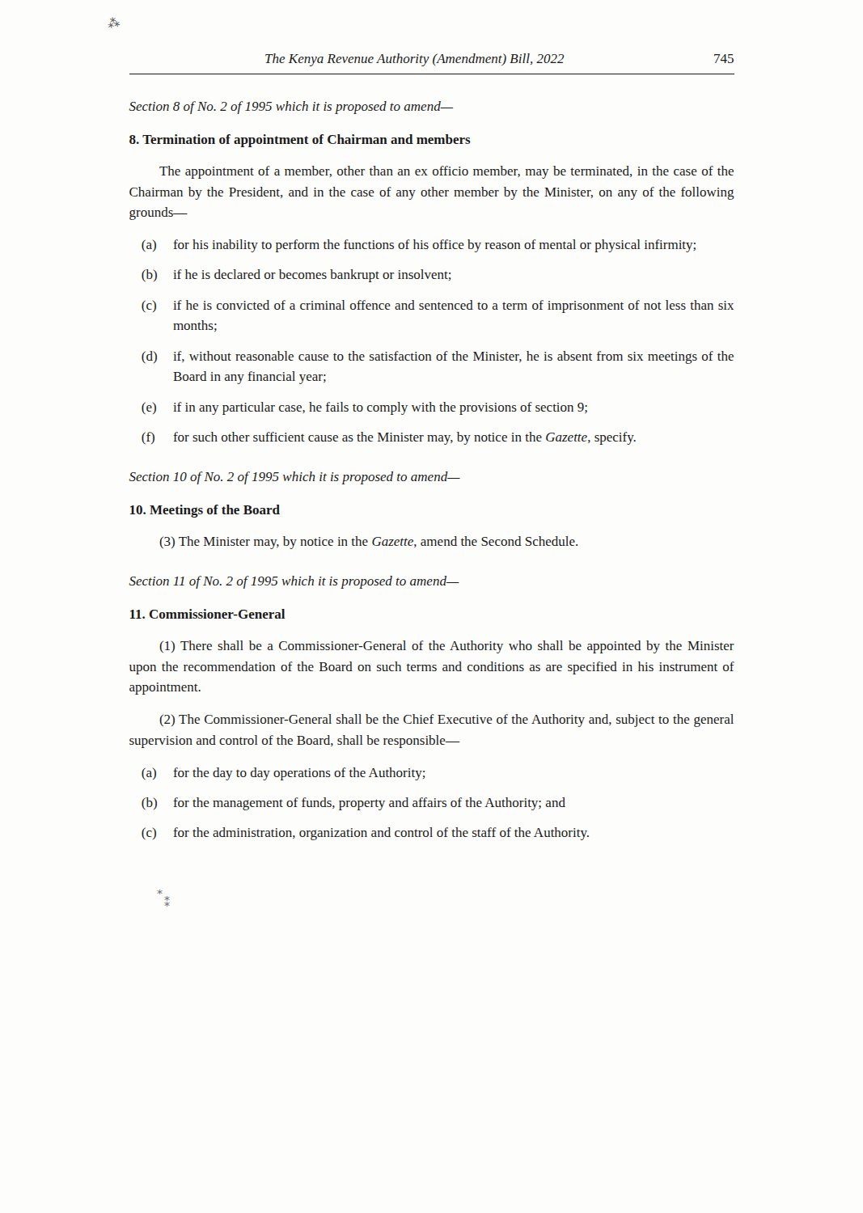⁂
The Kenya Revenue Authority (Amendment) Bill, 2022 745
Section 8 of No. 2 of 1995 which it is proposed to amend—
8. Termination of appointment of Chairman and members
The appointment of a member, other than an ex officio member, may be terminated, in the case of the Chairman by the President, and in the case of any other member by the Minister, on any of the following grounds—
(a) for his inability to perform the functions of his office by reason of mental or physical infirmity;
(b) if he is declared or becomes bankrupt or insolvent;
(c) if he is convicted of a criminal offence and sentenced to a term of imprisonment of not less than six months;
(d) if, without reasonable cause to the satisfaction of the Minister, he is absent from six meetings of the Board in any financial year;
(e) if in any particular case, he fails to comply with the provisions of section 9;
(f) for such other sufficient cause as the Minister may, by notice in the Gazette, specify.
Section 10 of No. 2 of 1995 which it is proposed to amend—
10. Meetings of the Board
(3) The Minister may, by notice in the Gazette, amend the Second Schedule.
Section 11 of No. 2 of 1995 which it is proposed to amend—
11. Commissioner-General
(1) There shall be a Commissioner-General of the Authority who shall be appointed by the Minister upon the recommendation of the Board on such terms and conditions as are specified in his instrument of appointment.
(2) The Commissioner-General shall be the Chief Executive of the Authority and, subject to the general supervision and control of the Board, shall be responsible—
(a) for the day to day operations of the Authority;
(b) for the management of funds, property and affairs of the Authority; and
(c) for the administration, organization and control of the staff of the Authority.
⁎ ⁑